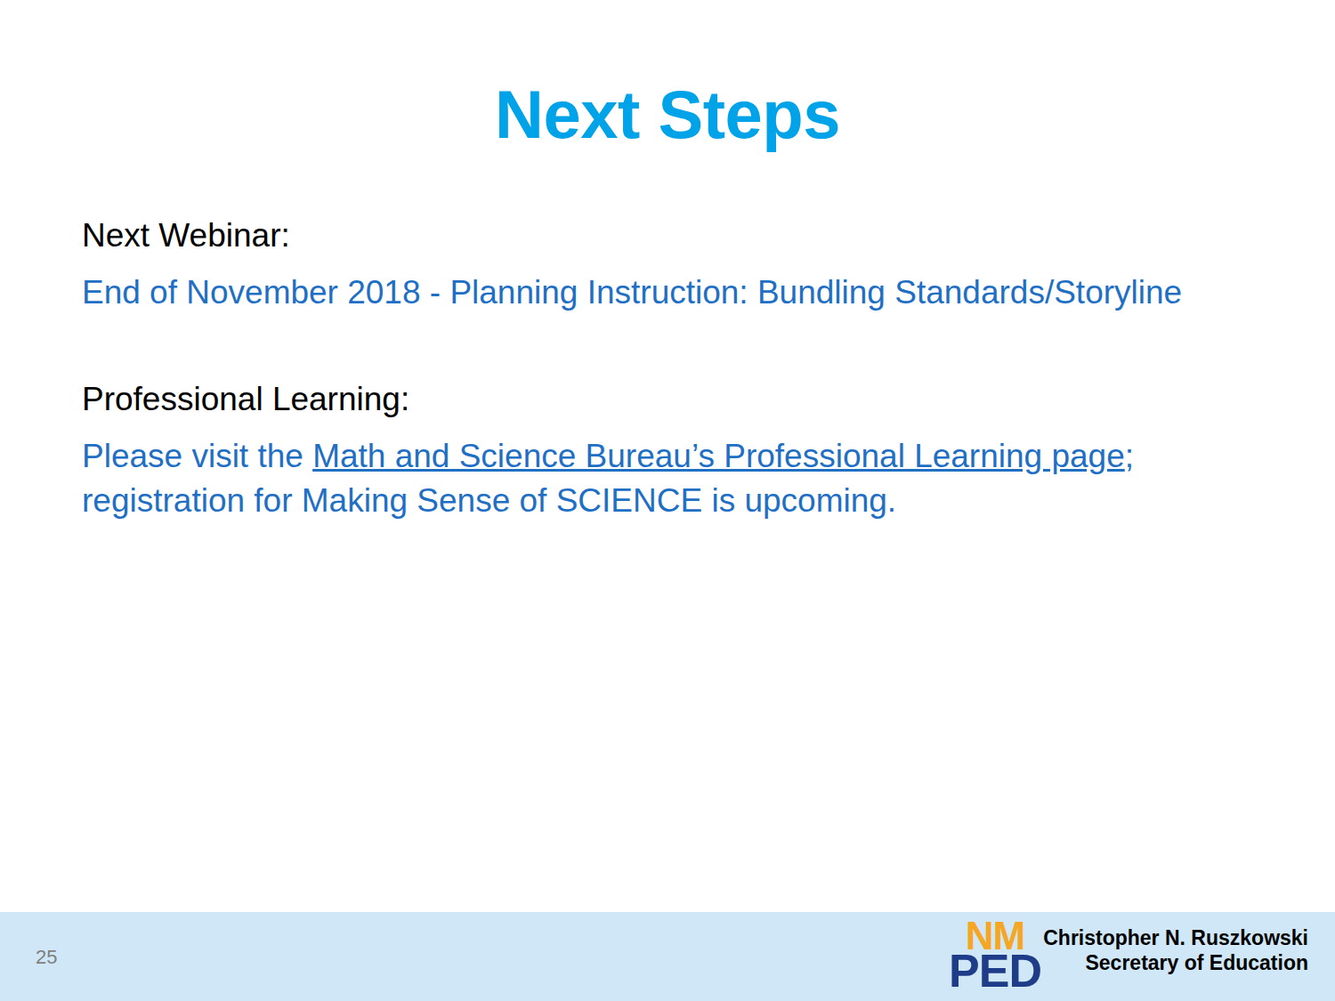Next Steps
Next Webinar:
End of November 2018 - Planning Instruction: Bundling Standards/Storyline
Professional Learning:
Please visit the Math and Science Bureau’s Professional Learning page; registration for Making Sense of SCIENCE is upcoming.
25
NM
PED
Christopher N. Ruszkowski
Secretary of Education